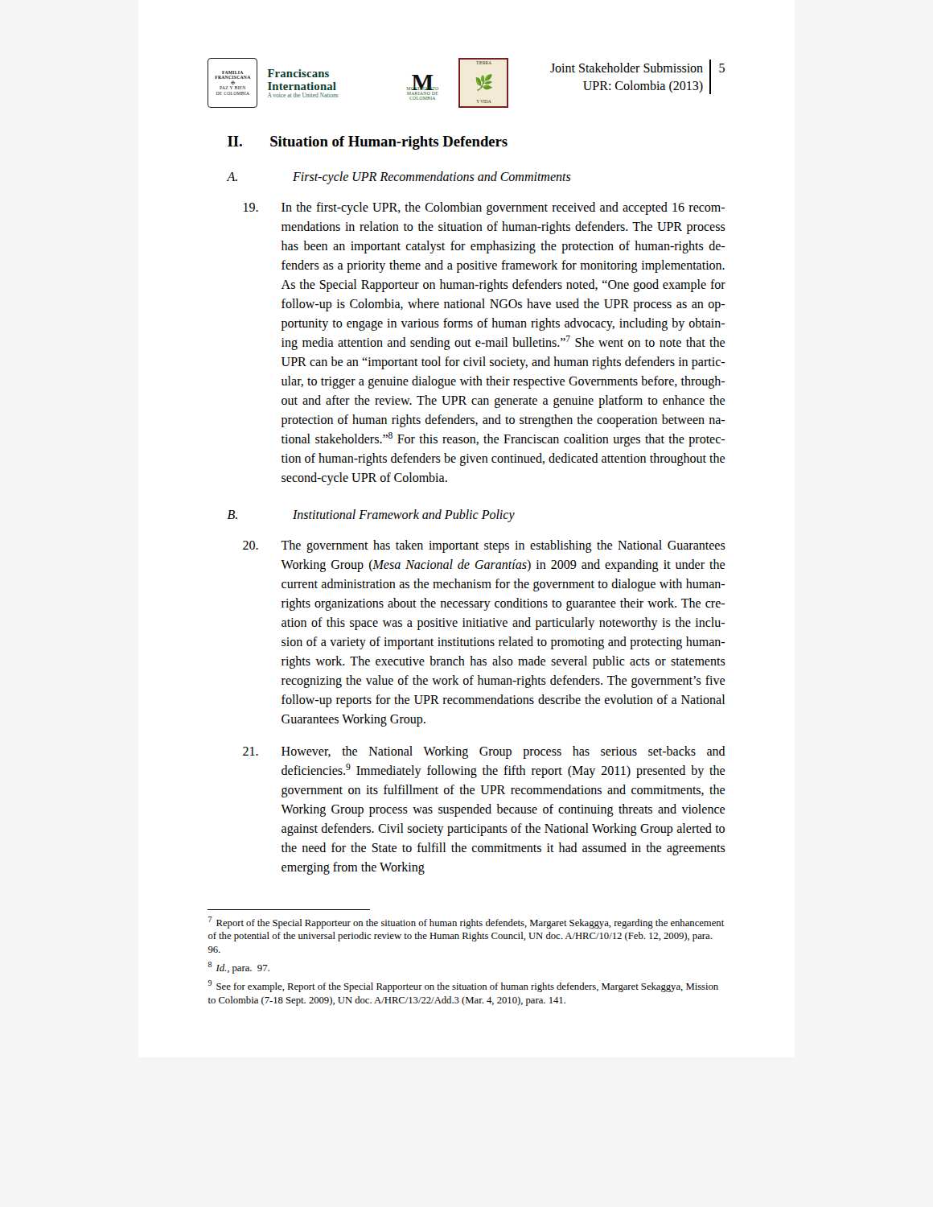FAMILIA
FRANCISCANA
✠
PAZ Y BIEN
DE COLOMBIA
Franciscans International A voice at the United Nations
M MOVIMIENTO MARIANO DE COLOMBIA
TIERRA 🌿 Y VIDA
Joint Stakeholder Submission
UPR: Colombia (2013)
5
II. Situation of Human-rights Defenders
A. First-cycle UPR Recommendations and Commitments
19. In the first-cycle UPR, the Colombian government received and accepted 16 recommendations in relation to the situation of human-rights defenders. The UPR process has been an important catalyst for emphasizing the protection of human-rights defenders as a priority theme and a positive framework for monitoring implementation. As the Special Rapporteur on human-rights defenders noted, “One good example for follow-up is Colombia, where national NGOs have used the UPR process as an opportunity to engage in various forms of human rights advocacy, including by obtaining media attention and sending out e-mail bulletins.”7 She went on to note that the UPR can be an “important tool for civil society, and human rights defenders in particular, to trigger a genuine dialogue with their respective Governments before, throughout and after the review. The UPR can generate a genuine platform to enhance the protection of human rights defenders, and to strengthen the cooperation between national stakeholders.”8 For this reason, the Franciscan coalition urges that the protection of human-rights defenders be given continued, dedicated attention throughout the second-cycle UPR of Colombia.
B. Institutional Framework and Public Policy
20. The government has taken important steps in establishing the National Guarantees Working Group (Mesa Nacional de Garantías) in 2009 and expanding it under the current administration as the mechanism for the government to dialogue with human-rights organizations about the necessary conditions to guarantee their work. The creation of this space was a positive initiative and particularly noteworthy is the inclusion of a variety of important institutions related to promoting and protecting human-rights work. The executive branch has also made several public acts or statements recognizing the value of the work of human-rights defenders. The government’s five follow-up reports for the UPR recommendations describe the evolution of a National Guarantees Working Group.
21. However, the National Working Group process has serious set-backs and deficiencies.9 Immediately following the fifth report (May 2011) presented by the government on its fulfillment of the UPR recommendations and commitments, the Working Group process was suspended because of continuing threats and violence against defenders. Civil society participants of the National Working Group alerted to the need for the State to fulfill the commitments it had assumed in the agreements emerging from the Working
7 Report of the Special Rapporteur on the situation of human rights defendets, Margaret Sekaggya, regarding the enhancement of the potential of the universal periodic review to the Human Rights Council, UN doc. A/HRC/10/12 (Feb. 12, 2009), para. 96.
8 Id., para. 97.
9 See for example, Report of the Special Rapporteur on the situation of human rights defenders, Margaret Sekaggya, Mission to Colombia (7-18 Sept. 2009), UN doc. A/HRC/13/22/Add.3 (Mar. 4, 2010), para. 141.